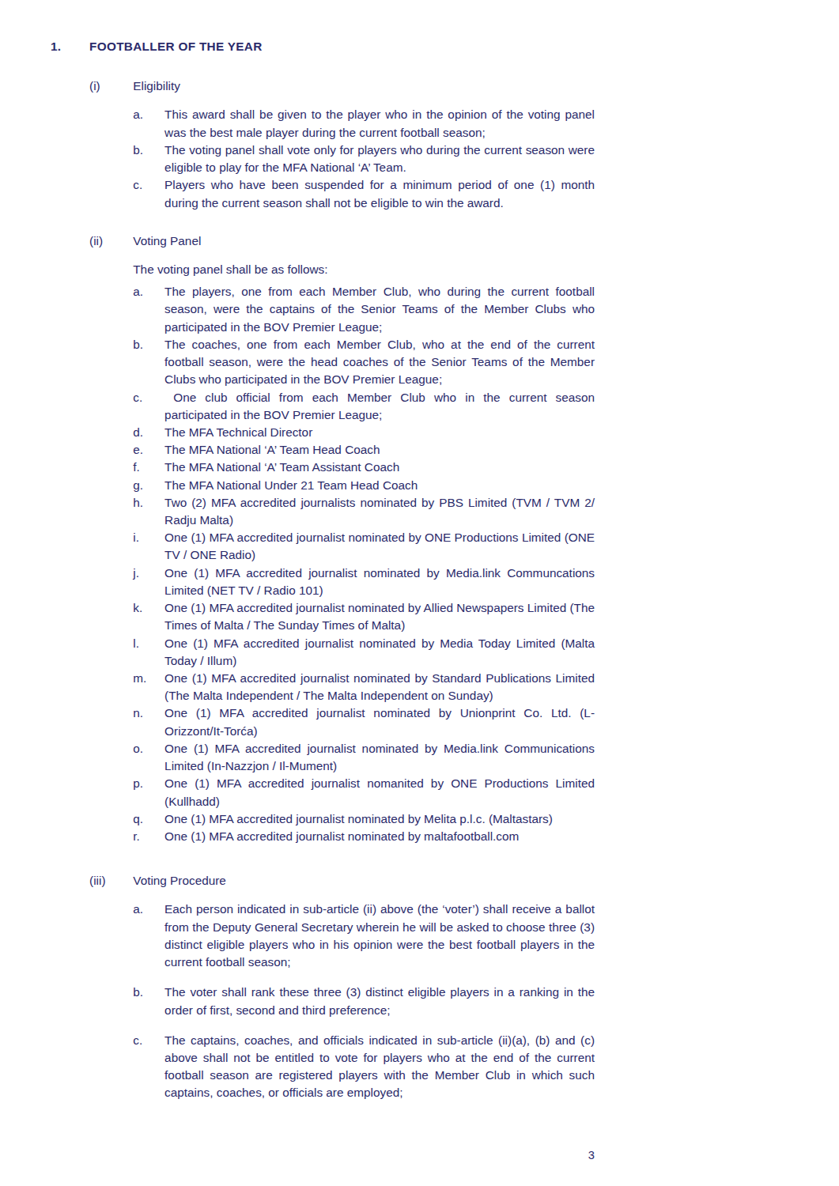1. FOOTBALLER OF THE YEAR
(i) Eligibility
a. This award shall be given to the player who in the opinion of the voting panel was the best male player during the current football season;
b. The voting panel shall vote only for players who during the current season were eligible to play for the MFA National ‘A’ Team.
c. Players who have been suspended for a minimum period of one (1) month during the current season shall not be eligible to win the award.
(ii) Voting Panel
The voting panel shall be as follows:
a. The players, one from each Member Club, who during the current football season, were the captains of the Senior Teams of the Member Clubs who participated in the BOV Premier League;
b. The coaches, one from each Member Club, who at the end of the current football season, were the head coaches of the Senior Teams of the Member Clubs who participated in the BOV Premier League;
c. One club official from each Member Club who in the current season participated in the BOV Premier League;
d. The MFA Technical Director
e. The MFA National ‘A’ Team Head Coach
f. The MFA National ‘A’ Team Assistant Coach
g. The MFA National Under 21 Team Head Coach
h. Two (2) MFA accredited journalists nominated by PBS Limited (TVM / TVM 2/ Radju Malta)
i. One (1) MFA accredited journalist nominated by ONE Productions Limited (ONE TV / ONE Radio)
j. One (1) MFA accredited journalist nominated by Media.link Communcations Limited (NET TV / Radio 101)
k. One (1) MFA accredited journalist nominated by Allied Newspapers Limited (The Times of Malta / The Sunday Times of Malta)
l. One (1) MFA accredited journalist nominated by Media Today Limited (Malta Today / Illum)
m. One (1) MFA accredited journalist nominated by Standard Publications Limited (The Malta Independent / The Malta Independent on Sunday)
n. One (1) MFA accredited journalist nominated by Unionprint Co. Ltd. (L-Orizzont/It-Torća)
o. One (1) MFA accredited journalist nominated by Media.link Communications Limited (In-Nazzjon / Il-Mument)
p. One (1) MFA accredited journalist nomanited by ONE Productions Limited (Kullhadd)
q. One (1) MFA accredited journalist nominated by Melita p.l.c. (Maltastars)
r. One (1) MFA accredited journalist nominated by maltafootball.com
(iii) Voting Procedure
a. Each person indicated in sub-article (ii) above (the ‘voter’) shall receive a ballot from the Deputy General Secretary wherein he will be asked to choose three (3) distinct eligible players who in his opinion were the best football players in the current football season;
b. The voter shall rank these three (3) distinct eligible players in a ranking in the order of first, second and third preference;
c. The captains, coaches, and officials indicated in sub-article (ii)(a), (b) and (c) above shall not be entitled to vote for players who at the end of the current football season are registered players with the Member Club in which such captains, coaches, or officials are employed;
3